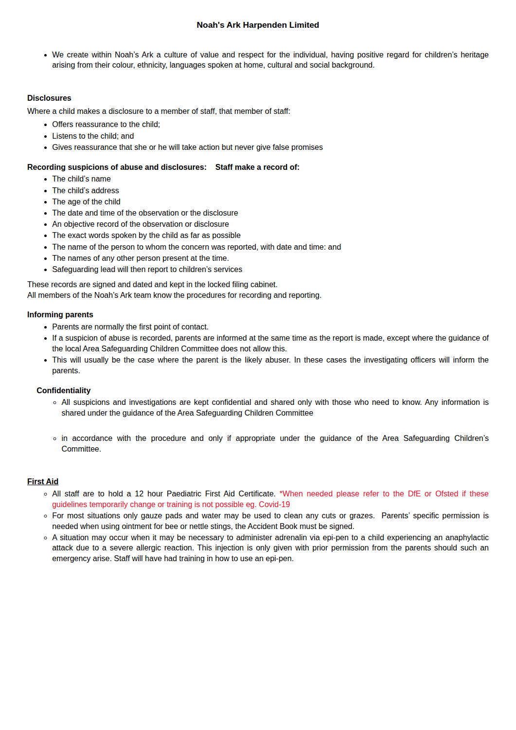Noah's Ark Harpenden Limited
We create within Noah’s Ark a culture of value and respect for the individual, having positive regard for children’s heritage arising from their colour, ethnicity, languages spoken at home, cultural and social background.
Disclosures
Where a child makes a disclosure to a member of staff, that member of staff:
Offers reassurance to the child;
Listens to the child; and
Gives reassurance that she or he will take action but never give false promises
Recording suspicions of abuse and disclosures: Staff make a record of:
The child’s name
The child’s address
The age of the child
The date and time of the observation or the disclosure
An objective record of the observation or disclosure
The exact words spoken by the child as far as possible
The name of the person to whom the concern was reported, with date and time: and
The names of any other person present at the time.
Safeguarding lead will then report to children’s services
These records are signed and dated and kept in the locked filing cabinet.
All members of the Noah’s Ark team know the procedures for recording and reporting.
Informing parents
Parents are normally the first point of contact.
If a suspicion of abuse is recorded, parents are informed at the same time as the report is made, except where the guidance of the local Area Safeguarding Children Committee does not allow this.
This will usually be the case where the parent is the likely abuser. In these cases the investigating officers will inform the parents.
Confidentiality
All suspicions and investigations are kept confidential and shared only with those who need to know. Any information is shared under the guidance of the Area Safeguarding Children Committee
in accordance with the procedure and only if appropriate under the guidance of the Area Safeguarding Children’s Committee.
First Aid
All staff are to hold a 12 hour Paediatric First Aid Certificate. *When needed please refer to the DfE or Ofsted if these guidelines temporarily change or training is not possible eg. Covid-19
For most situations only gauze pads and water may be used to clean any cuts or grazes. Parents’ specific permission is needed when using ointment for bee or nettle stings, the Accident Book must be signed.
A situation may occur when it may be necessary to administer adrenalin via epi-pen to a child experiencing an anaphylactic attack due to a severe allergic reaction. This injection is only given with prior permission from the parents should such an emergency arise. Staff will have had training in how to use an epi-pen.